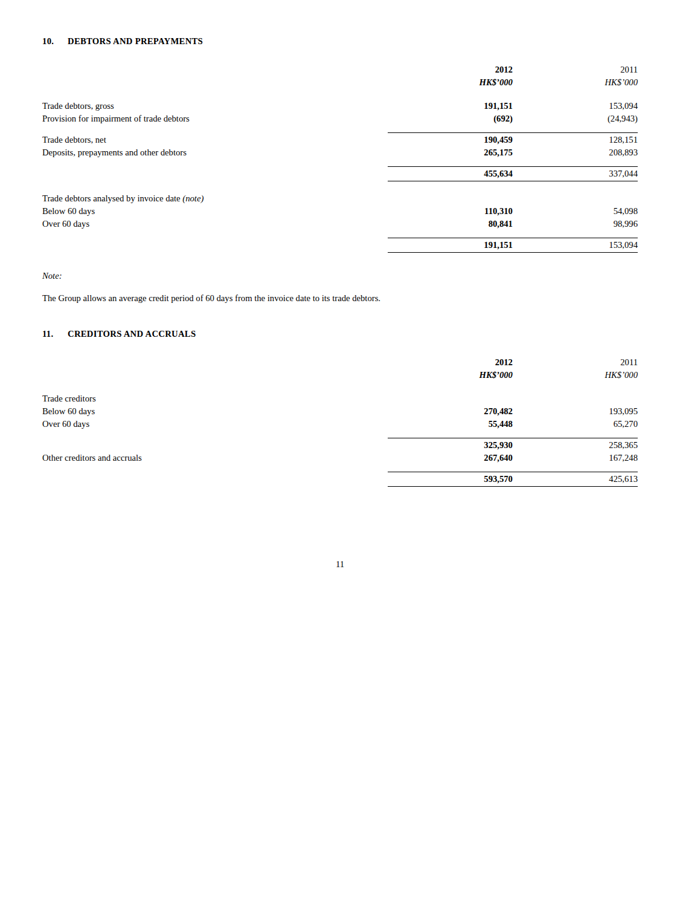10. DEBTORS AND PREPAYMENTS
| | 2012 | 2011 |
| | HK$’000 | HK$’000 |
| Trade debtors, gross | 191,151 | 153,094 |
| Provision for impairment of trade debtors | (692) | (24,943) |
| Trade debtors, net | 190,459 | 128,151 |
| Deposits, prepayments and other debtors | 265,175 | 208,893 |
| | 455,634 | 337,044 |
| Trade debtors analysed by invoice date (note) | | |
| Below 60 days | 110,310 | 54,098 |
| Over 60 days | 80,841 | 98,996 |
| | 191,151 | 153,094 |
Note:
The Group allows an average credit period of 60 days from the invoice date to its trade debtors.
11. CREDITORS AND ACCRUALS
| | 2012 | 2011 |
| | HK$’000 | HK$’000 |
| Trade creditors | | |
| Below 60 days | 270,482 | 193,095 |
| Over 60 days | 55,448 | 65,270 |
| | 325,930 | 258,365 |
| Other creditors and accruals | 267,640 | 167,248 |
| | 593,570 | 425,613 |
11